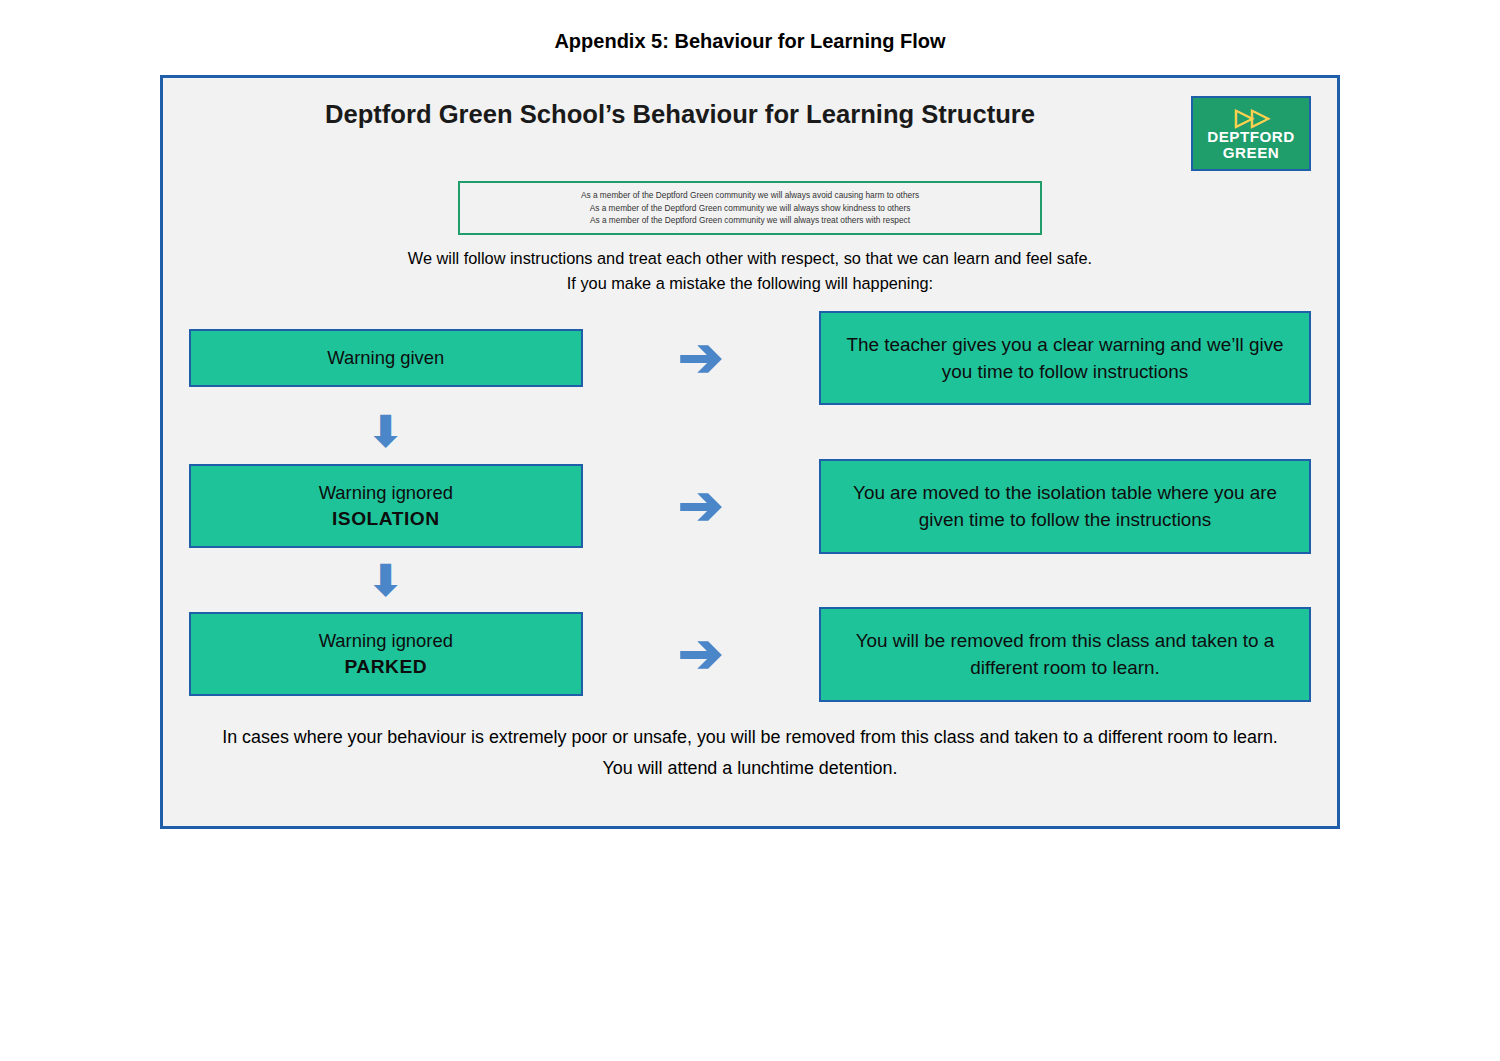Appendix 5: Behaviour for Learning Flow
Deptford Green School’s Behaviour for Learning Structure
▷▷
DEPTFORD
GREEN
As a member of the Deptford Green community we will always avoid causing harm to others
As a member of the Deptford Green community we will always show kindness to others
As a member of the Deptford Green community we will always treat others with respect
We will follow instructions and treat each other with respect, so that we can learn and feel safe.
If you make a mistake the following will happening:
Warning given
➔
The teacher gives you a clear warning and we’ll give you time to follow instructions
⬇
Warning ignoredISOLATION
➔
You are moved to the isolation table where you are given time to follow the instructions
⬇
Warning ignoredPARKED
➔
You will be removed from this class and taken to a different room to learn.
In cases where your behaviour is extremely poor or unsafe, you will be removed from this class and taken to a different room to learn. You will attend a lunchtime detention.